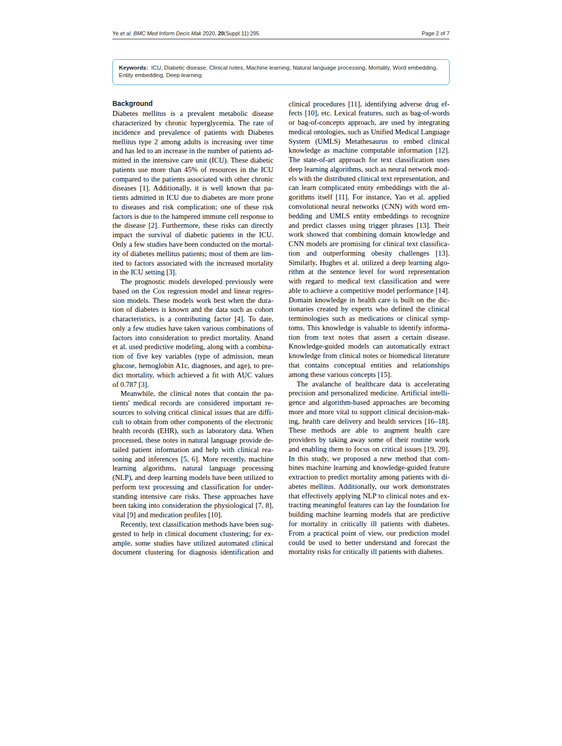Ye et al. BMC Med Inform Decis Mak 2020, 20(Suppl 11):295
Page 2 of 7
Keywords: ICU, Diabetic disease, Clinical notes, Machine learning, Natural language processing, Mortality, Word embedding, Entity embedding, Deep learning
Background
Diabetes mellitus is a prevalent metabolic disease characterized by chronic hyperglycemia. The rate of incidence and prevalence of patients with Diabetes mellitus type 2 among adults is increasing over time and has led to an increase in the number of patients admitted in the intensive care unit (ICU). These diabetic patients use more than 45% of resources in the ICU compared to the patients associated with other chronic diseases [1]. Additionally, it is well known that patients admitted in ICU due to diabetes are more prone to diseases and risk complication; one of these risk factors is due to the hampered immune cell response to the disease [2]. Furthermore, these risks can directly impact the survival of diabetic patients in the ICU. Only a few studies have been conducted on the mortality of diabetes mellitus patients; most of them are limited to factors associated with the increased mortality in the ICU setting [3].
The prognostic models developed previously were based on the Cox regression model and linear regression models. These models work best when the duration of diabetes is known and the data such as cohort characteristics, is a contributing factor [4]. To date, only a few studies have taken various combinations of factors into consideration to predict mortality. Anand et al. used predictive modeling, along with a combination of five key variables (type of admission, mean glucose, hemoglobin A1c, diagnoses, and age), to predict mortality, which achieved a fit with AUC values of 0.787 [3].
Meanwhile, the clinical notes that contain the patients' medical records are considered important resources to solving critical clinical issues that are difficult to obtain from other components of the electronic health records (EHR), such as laboratory data. When processed, these notes in natural language provide detailed patient information and help with clinical reasoning and inferences [5, 6]. More recently, machine learning algorithms, natural language processing (NLP), and deep learning models have been utilized to perform text processing and classification for understanding intensive care risks. These approaches have been taking into consideration the physiological [7, 8], vital [9] and medication profiles [10].
Recently, text classification methods have been suggested to help in clinical document clustering; for example, some studies have utilized automated clinical document clustering for diagnosis identification and clinical procedures [11], identifying adverse drug effects [10], etc. Lexical features, such as bag-of-words or bag-of-concepts approach, are used by integrating medical ontologies, such as Unified Medical Language System (UMLS) Metathesaurus to embed clinical knowledge as machine computable information [12]. The state-of-art approach for text classification uses deep learning algorithms, such as neural network models with the distributed clinical text representation, and can learn complicated entity embeddings with the algorithms itself [11]. For instance, Yao et al. applied convolutional neural networks (CNN) with word embedding and UMLS entity embeddings to recognize and predict classes using trigger phrases [13]. Their work showed that combining domain knowledge and CNN models are promising for clinical text classification and outperforming obesity challenges [13]. Similarly, Hughes et al. utilized a deep learning algorithm at the sentence level for word representation with regard to medical text classification and were able to achieve a competitive model performance [14]. Domain knowledge in health care is built on the dictionaries created by experts who defined the clinical terminologies such as medications or clinical symptoms. This knowledge is valuable to identify information from text notes that assert a certain disease. Knowledge-guided models can automatically extract knowledge from clinical notes or biomedical literature that contains conceptual entities and relationships among these various concepts [15].
The avalanche of healthcare data is accelerating precision and personalized medicine. Artificial intelligence and algorithm-based approaches are becoming more and more vital to support clinical decision-making, health care delivery and health services [16–18]. These methods are able to augment health care providers by taking away some of their routine work and enabling them to focus on critical issues [19, 20]. In this study, we proposed a new method that combines machine learning and knowledge-guided feature extraction to predict mortality among patients with diabetes mellitus. Additionally, our work demonstrates that effectively applying NLP to clinical notes and extracting meaningful features can lay the foundation for building machine learning models that are predictive for mortality in critically ill patients with diabetes. From a practical point of view, our prediction model could be used to better understand and forecast the mortality risks for critically ill patients with diabetes.